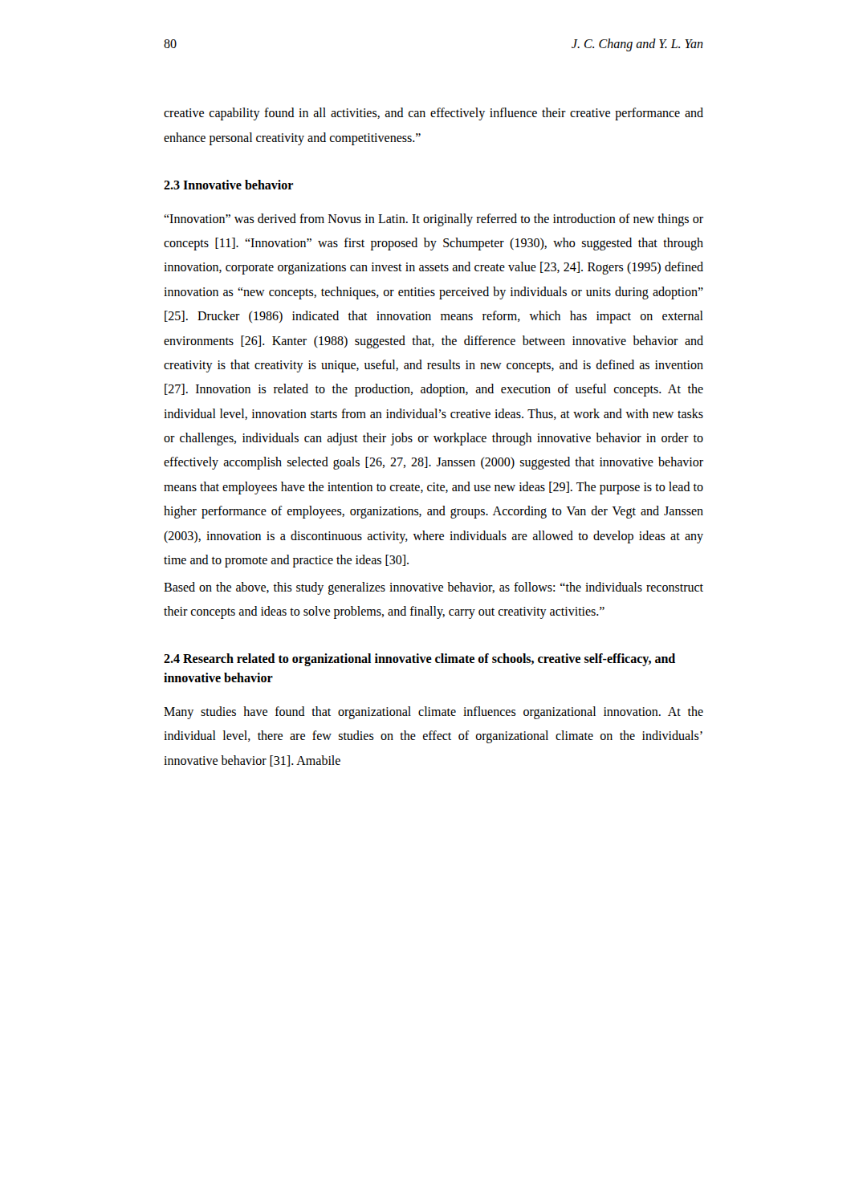80 J. C. Chang and Y. L. Yan
creative capability found in all activities, and can effectively influence their creative performance and enhance personal creativity and competitiveness.”
2.3 Innovative behavior
“Innovation” was derived from Novus in Latin. It originally referred to the introduction of new things or concepts [11]. “Innovation” was first proposed by Schumpeter (1930), who suggested that through innovation, corporate organizations can invest in assets and create value [23, 24]. Rogers (1995) defined innovation as “new concepts, techniques, or entities perceived by individuals or units during adoption” [25]. Drucker (1986) indicated that innovation means reform, which has impact on external environments [26]. Kanter (1988) suggested that, the difference between innovative behavior and creativity is that creativity is unique, useful, and results in new concepts, and is defined as invention [27]. Innovation is related to the production, adoption, and execution of useful concepts. At the individual level, innovation starts from an individual’s creative ideas. Thus, at work and with new tasks or challenges, individuals can adjust their jobs or workplace through innovative behavior in order to effectively accomplish selected goals [26, 27, 28]. Janssen (2000) suggested that innovative behavior means that employees have the intention to create, cite, and use new ideas [29]. The purpose is to lead to higher performance of employees, organizations, and groups. According to Van der Vegt and Janssen (2003), innovation is a discontinuous activity, where individuals are allowed to develop ideas at any time and to promote and practice the ideas [30].
Based on the above, this study generalizes innovative behavior, as follows: “the individuals reconstruct their concepts and ideas to solve problems, and finally, carry out creativity activities.”
2.4 Research related to organizational innovative climate of schools, creative self-efficacy, and innovative behavior
Many studies have found that organizational climate influences organizational innovation. At the individual level, there are few studies on the effect of organizational climate on the individuals’ innovative behavior [31]. Amabile